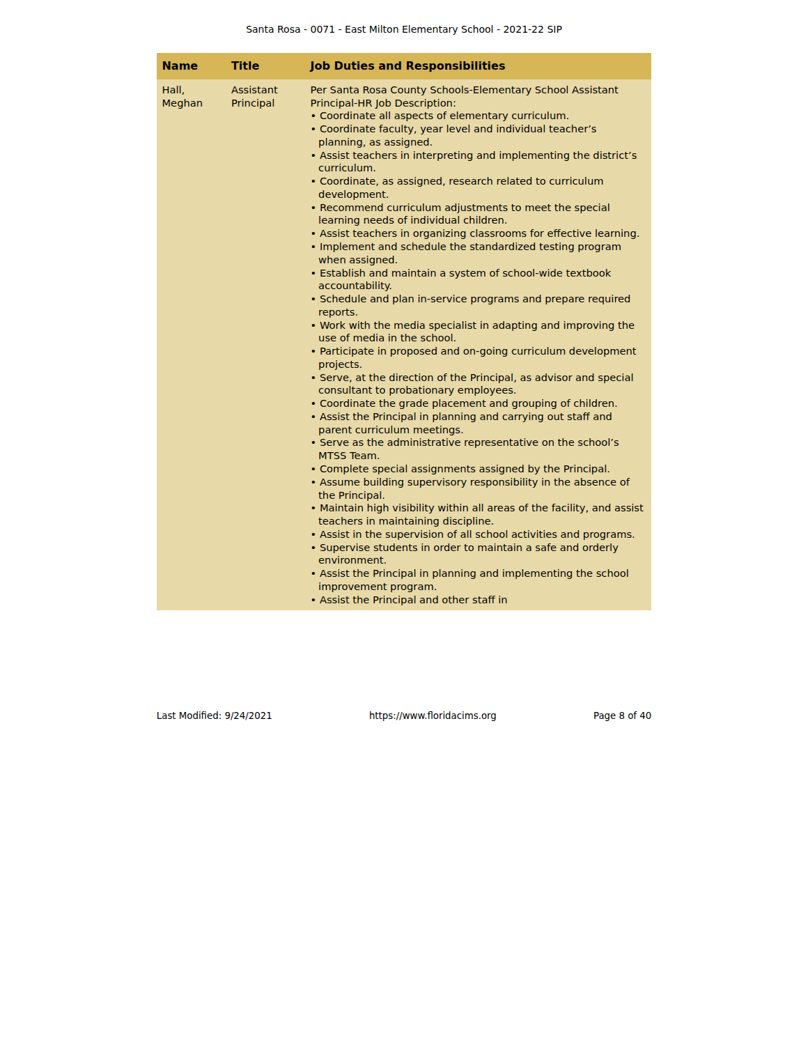Santa Rosa - 0071 - East Milton Elementary School - 2021-22 SIP
| Name | Title | Job Duties and Responsibilities |
| --- | --- | --- |
| Hall, Meghan | Assistant Principal | Per Santa Rosa County Schools-Elementary School Assistant Principal-HR Job Description: • Coordinate all aspects of elementary curriculum. • Coordinate faculty, year level and individual teacher’s planning, as assigned. • Assist teachers in interpreting and implementing the district’s curriculum. • Coordinate, as assigned, research related to curriculum development. • Recommend curriculum adjustments to meet the special learning needs of individual children. • Assist teachers in organizing classrooms for effective learning. • Implement and schedule the standardized testing program when assigned. • Establish and maintain a system of school-wide textbook accountability. • Schedule and plan in-service programs and prepare required reports. • Work with the media specialist in adapting and improving the use of media in the school. • Participate in proposed and on-going curriculum development projects. • Serve, at the direction of the Principal, as advisor and special consultant to probationary employees. • Coordinate the grade placement and grouping of children. • Assist the Principal in planning and carrying out staff and parent curriculum meetings. • Serve as the administrative representative on the school’s MTSS Team. • Complete special assignments assigned by the Principal. • Assume building supervisory responsibility in the absence of the Principal. • Maintain high visibility within all areas of the facility, and assist teachers in maintaining discipline. • Assist in the supervision of all school activities and programs. • Supervise students in order to maintain a safe and orderly environment. • Assist the Principal in planning and implementing the school improvement program. • Assist the Principal and other staff in |
Last Modified: 9/24/2021
https://www.floridacims.org
Page 8 of 40